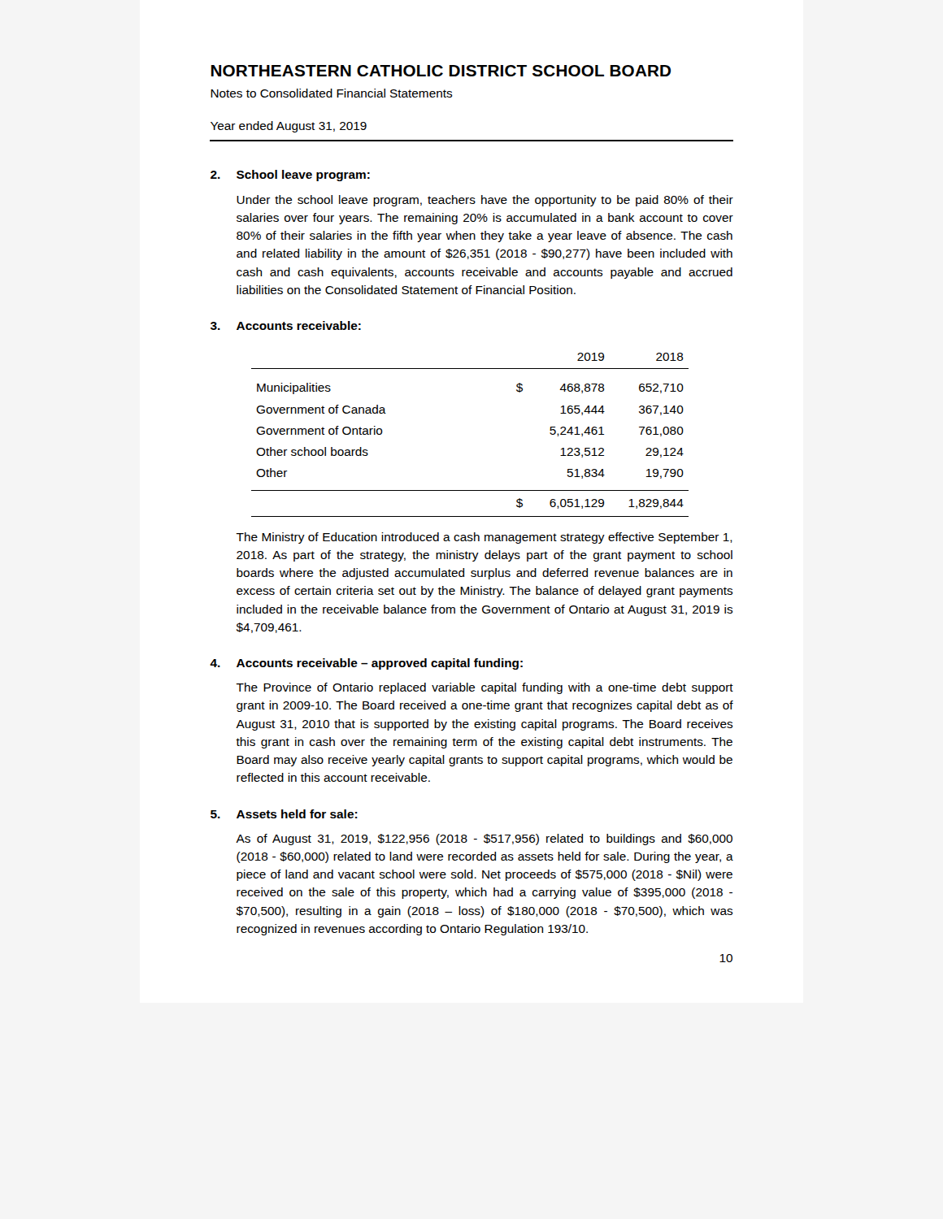NORTHEASTERN CATHOLIC DISTRICT SCHOOL BOARD
Notes to Consolidated Financial Statements
Year ended August 31, 2019
2.
School leave program:
Under the school leave program, teachers have the opportunity to be paid 80% of their salaries over four years. The remaining 20% is accumulated in a bank account to cover 80% of their salaries in the fifth year when they take a year leave of absence. The cash and related liability in the amount of $26,351 (2018 - $90,277) have been included with cash and cash equivalents, accounts receivable and accounts payable and accrued liabilities on the Consolidated Statement of Financial Position.
3.
Accounts receivable:
| | | 2019 | 2018 |
| --- | --- | --- | --- |
| Municipalities | $ | 468,878 | 652,710 |
| Government of Canada | | 165,444 | 367,140 |
| Government of Ontario | | 5,241,461 | 761,080 |
| Other school boards | | 123,512 | 29,124 |
| Other | | 51,834 | 19,790 |
| | $ | 6,051,129 | 1,829,844 |
The Ministry of Education introduced a cash management strategy effective September 1, 2018. As part of the strategy, the ministry delays part of the grant payment to school boards where the adjusted accumulated surplus and deferred revenue balances are in excess of certain criteria set out by the Ministry. The balance of delayed grant payments included in the receivable balance from the Government of Ontario at August 31, 2019 is $4,709,461.
4.
Accounts receivable – approved capital funding:
The Province of Ontario replaced variable capital funding with a one-time debt support grant in 2009-10. The Board received a one-time grant that recognizes capital debt as of August 31, 2010 that is supported by the existing capital programs. The Board receives this grant in cash over the remaining term of the existing capital debt instruments. The Board may also receive yearly capital grants to support capital programs, which would be reflected in this account receivable.
5.
Assets held for sale:
As of August 31, 2019, $122,956 (2018 - $517,956) related to buildings and $60,000 (2018 - $60,000) related to land were recorded as assets held for sale. During the year, a piece of land and vacant school were sold. Net proceeds of $575,000 (2018 - $Nil) were received on the sale of this property, which had a carrying value of $395,000 (2018 - $70,500), resulting in a gain (2018 – loss) of $180,000 (2018 - $70,500), which was recognized in revenues according to Ontario Regulation 193/10.
10